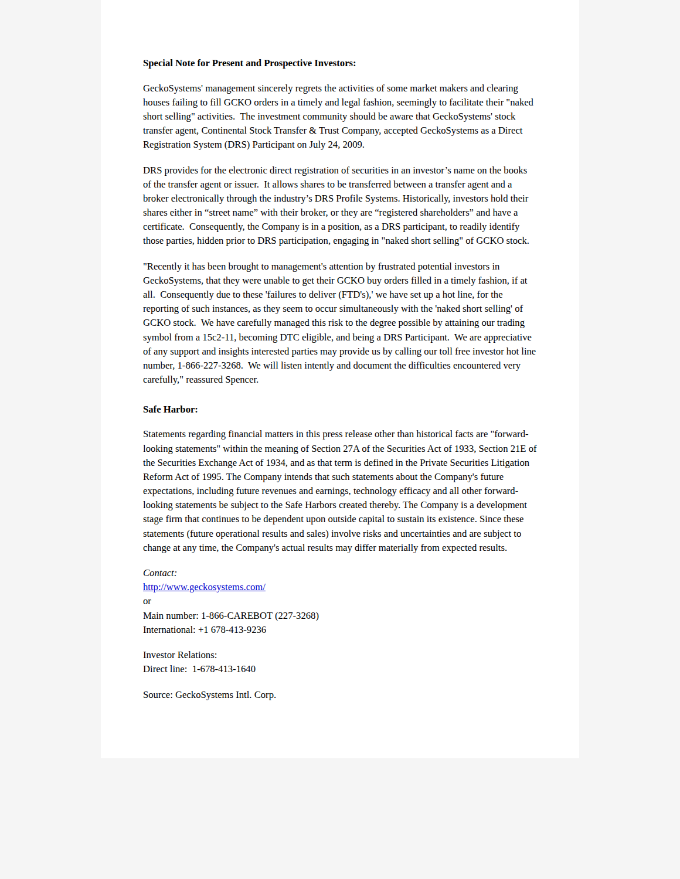Special Note for Present and Prospective Investors:
GeckoSystems' management sincerely regrets the activities of some market makers and clearing houses failing to fill GCKO orders in a timely and legal fashion, seemingly to facilitate their "naked short selling" activities. The investment community should be aware that GeckoSystems' stock transfer agent, Continental Stock Transfer & Trust Company, accepted GeckoSystems as a Direct Registration System (DRS) Participant on July 24, 2009.
DRS provides for the electronic direct registration of securities in an investor’s name on the books of the transfer agent or issuer. It allows shares to be transferred between a transfer agent and a broker electronically through the industry’s DRS Profile Systems. Historically, investors hold their shares either in “street name” with their broker, or they are “registered shareholders” and have a certificate. Consequently, the Company is in a position, as a DRS participant, to readily identify those parties, hidden prior to DRS participation, engaging in "naked short selling" of GCKO stock.
"Recently it has been brought to management's attention by frustrated potential investors in GeckoSystems, that they were unable to get their GCKO buy orders filled in a timely fashion, if at all. Consequently due to these 'failures to deliver (FTD's),' we have set up a hot line, for the reporting of such instances, as they seem to occur simultaneously with the 'naked short selling' of GCKO stock. We have carefully managed this risk to the degree possible by attaining our trading symbol from a 15c2-11, becoming DTC eligible, and being a DRS Participant. We are appreciative of any support and insights interested parties may provide us by calling our toll free investor hot line number, 1-866-227-3268. We will listen intently and document the difficulties encountered very carefully," reassured Spencer.
Safe Harbor:
Statements regarding financial matters in this press release other than historical facts are "forward-looking statements" within the meaning of Section 27A of the Securities Act of 1933, Section 21E of the Securities Exchange Act of 1934, and as that term is defined in the Private Securities Litigation Reform Act of 1995. The Company intends that such statements about the Company's future expectations, including future revenues and earnings, technology efficacy and all other forward-looking statements be subject to the Safe Harbors created thereby. The Company is a development stage firm that continues to be dependent upon outside capital to sustain its existence. Since these statements (future operational results and sales) involve risks and uncertainties and are subject to change at any time, the Company's actual results may differ materially from expected results.
Contact:
http://www.geckosystems.com/
or
Main number: 1-866-CAREBOT (227-3268)
International: +1 678-413-9236
Investor Relations:
Direct line: 1-678-413-1640
Source: GeckoSystems Intl. Corp.